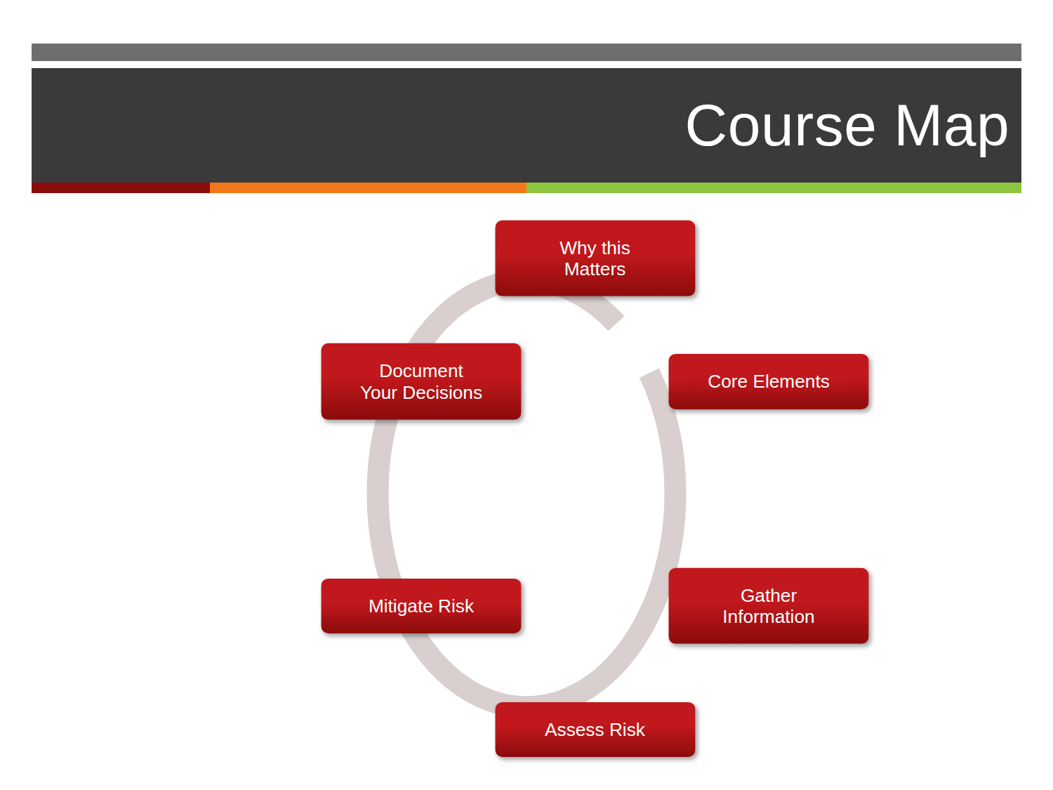Course Map
Why this
Matters
Core Elements
Gather
Information
Assess Risk
Mitigate Risk
Document
Your Decisions